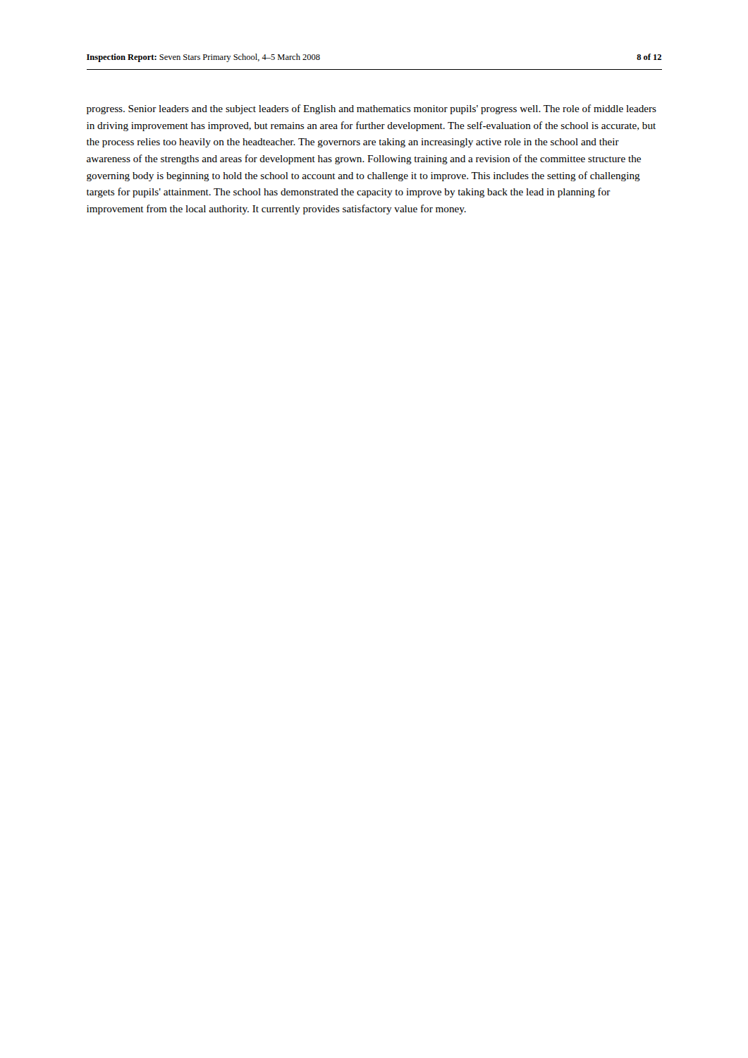Inspection Report: Seven Stars Primary School, 4–5 March 2008 8 of 12
progress. Senior leaders and the subject leaders of English and mathematics monitor pupils' progress well. The role of middle leaders in driving improvement has improved, but remains an area for further development. The self-evaluation of the school is accurate, but the process relies too heavily on the headteacher. The governors are taking an increasingly active role in the school and their awareness of the strengths and areas for development has grown. Following training and a revision of the committee structure the governing body is beginning to hold the school to account and to challenge it to improve. This includes the setting of challenging targets for pupils' attainment. The school has demonstrated the capacity to improve by taking back the lead in planning for improvement from the local authority. It currently provides satisfactory value for money.